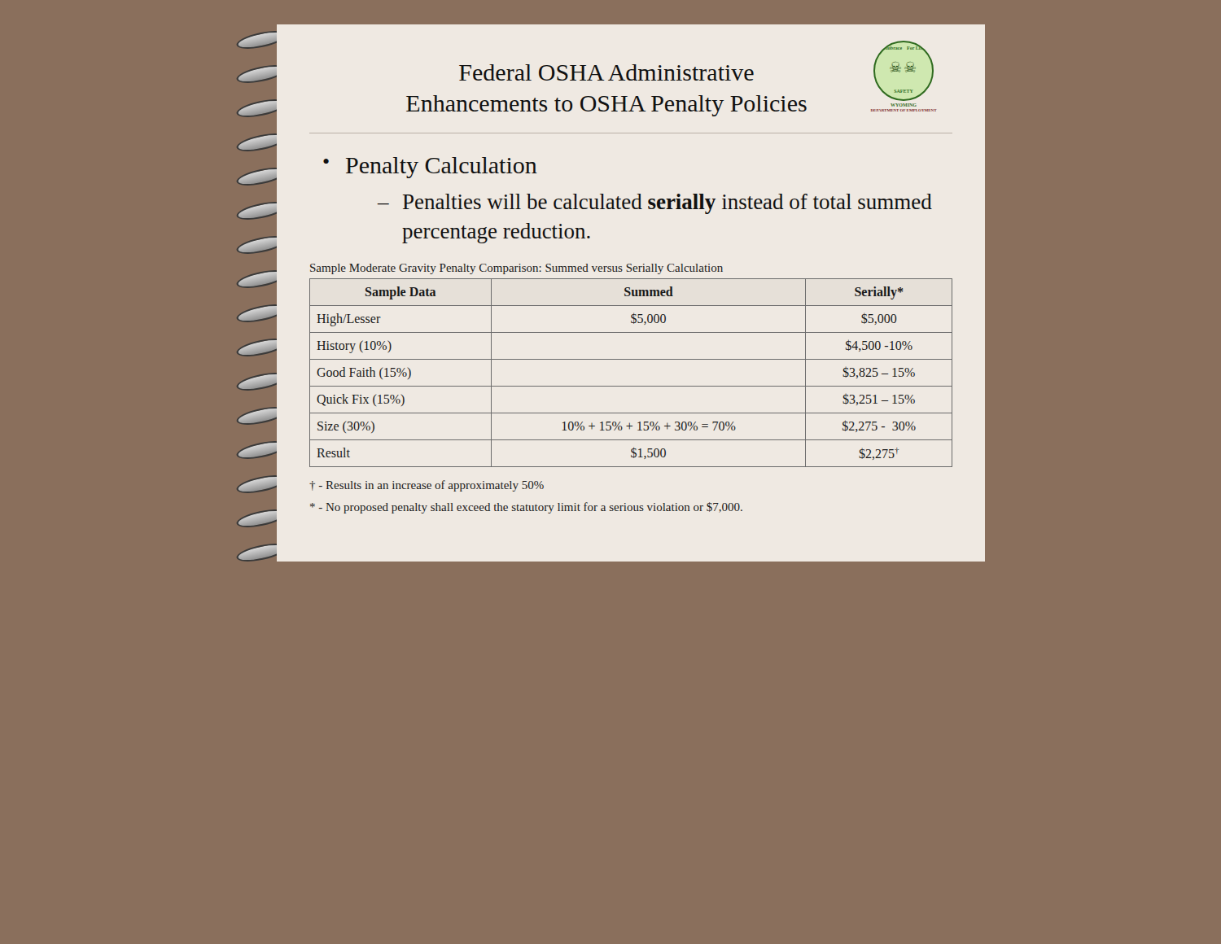Embrace For Life
☠☠
SAFETY
WYOMING
DEPARTMENT OF EMPLOYMENT
Federal OSHA Administrative
Enhancements to OSHA Penalty Policies
Penalty Calculation
Penalties will be calculated serially instead of total summed percentage reduction.
Sample Moderate Gravity Penalty Comparison: Summed versus Serially Calculation
| Sample Data | Summed | Serially* |
| --- | --- | --- |
| High/Lesser | $5,000 | $5,000 |
| History (10%) | | $4,500 -10% |
| Good Faith (15%) | | $3,825 – 15% |
| Quick Fix (15%) | | $3,251 – 15% |
| Size (30%) | 10% + 15% + 15% + 30% = 70% | $2,275 - 30% |
| Result | $1,500 | $2,275 † |
† - Results in an increase of approximately 50%
* - No proposed penalty shall exceed the statutory limit for a serious violation or $7,000.